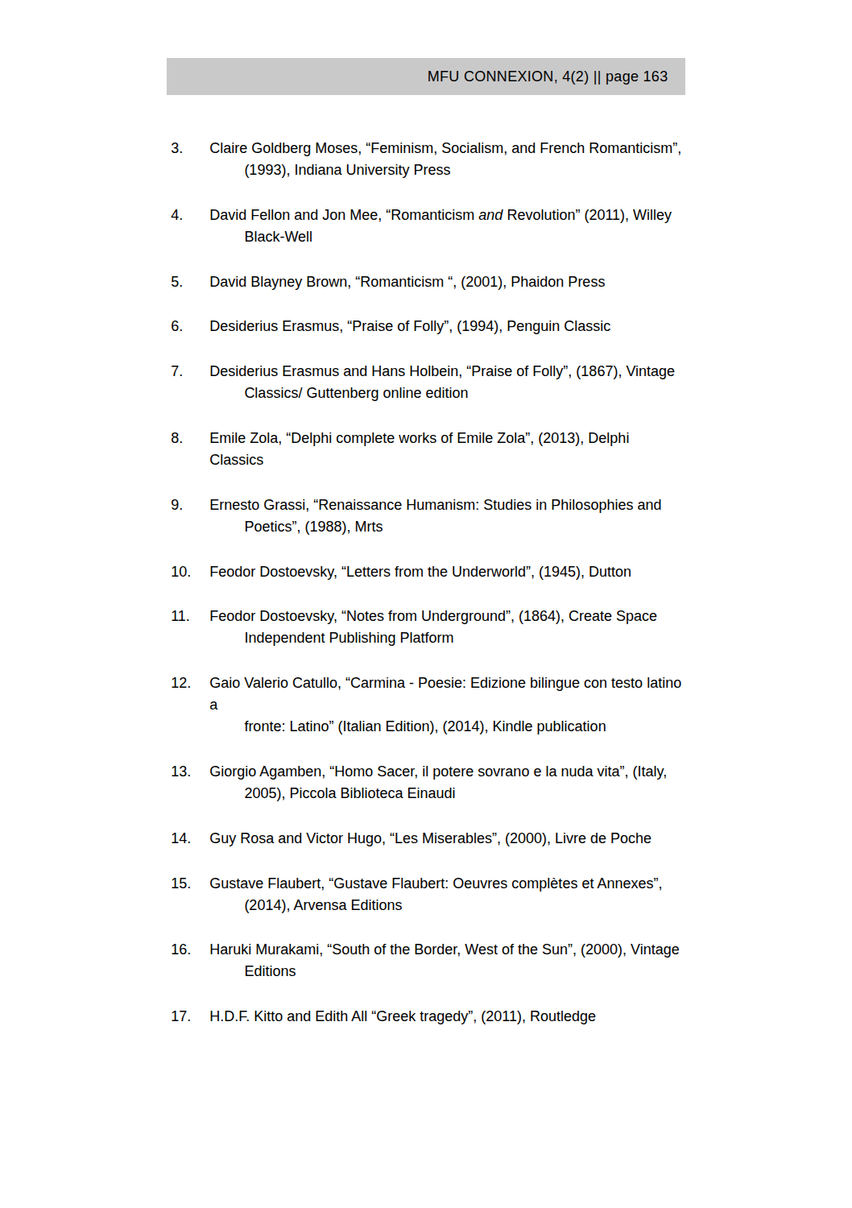MFU CONNEXION, 4(2) || page 163
3. Claire Goldberg Moses, “Feminism, Socialism, and French Romanticism”, (1993), Indiana University Press
4. David Fellon and Jon Mee, “Romanticism and Revolution” (2011), Willey Black-Well
5. David Blayney Brown, “Romanticism “, (2001), Phaidon Press
6. Desiderius Erasmus, “Praise of Folly”, (1994), Penguin Classic
7. Desiderius Erasmus and Hans Holbein, “Praise of Folly”, (1867), Vintage Classics/ Guttenberg online edition
8. Emile Zola, “Delphi complete works of Emile Zola”, (2013), Delphi Classics
9. Ernesto Grassi, “Renaissance Humanism: Studies in Philosophies and Poetics”, (1988), Mrts
10. Feodor Dostoevsky, “Letters from the Underworld”, (1945), Dutton
11. Feodor Dostoevsky, “Notes from Underground”, (1864), Create Space Independent Publishing Platform
12. Gaio Valerio Catullo, “Carmina - Poesie: Edizione bilingue con testo latino a fronte: Latino” (Italian Edition), (2014), Kindle publication
13. Giorgio Agamben, “Homo Sacer, il potere sovrano e la nuda vita”, (Italy, 2005), Piccola Biblioteca Einaudi
14. Guy Rosa and Victor Hugo, “Les Miserables”, (2000), Livre de Poche
15. Gustave Flaubert, “Gustave Flaubert: Oeuvres complètes et Annexes”, (2014), Arvensa Editions
16. Haruki Murakami, “South of the Border, West of the Sun”, (2000), Vintage Editions
17. H.D.F. Kitto and Edith All “Greek tragedy”, (2011), Routledge